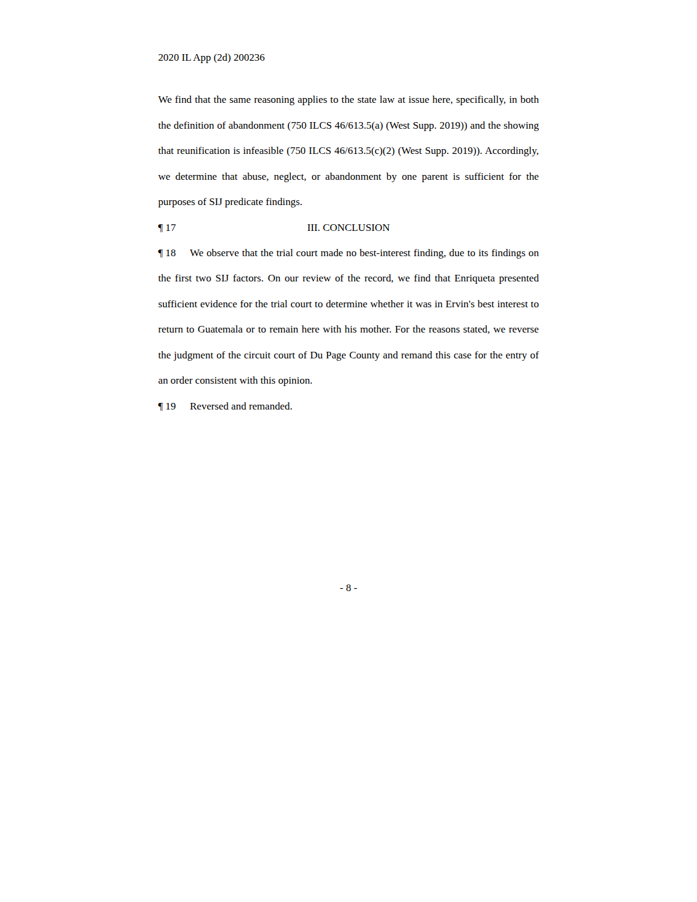2020 IL App (2d) 200236
We find that the same reasoning applies to the state law at issue here, specifically, in both the definition of abandonment (750 ILCS 46/613.5(a) (West Supp. 2019)) and the showing that reunification is infeasible (750 ILCS 46/613.5(c)(2) (West Supp. 2019)). Accordingly, we determine that abuse, neglect, or abandonment by one parent is sufficient for the purposes of SIJ predicate findings.
¶ 17 III. CONCLUSION
¶ 18 We observe that the trial court made no best-interest finding, due to its findings on the first two SIJ factors. On our review of the record, we find that Enriqueta presented sufficient evidence for the trial court to determine whether it was in Ervin's best interest to return to Guatemala or to remain here with his mother. For the reasons stated, we reverse the judgment of the circuit court of Du Page County and remand this case for the entry of an order consistent with this opinion.
¶ 19 Reversed and remanded.
- 8 -